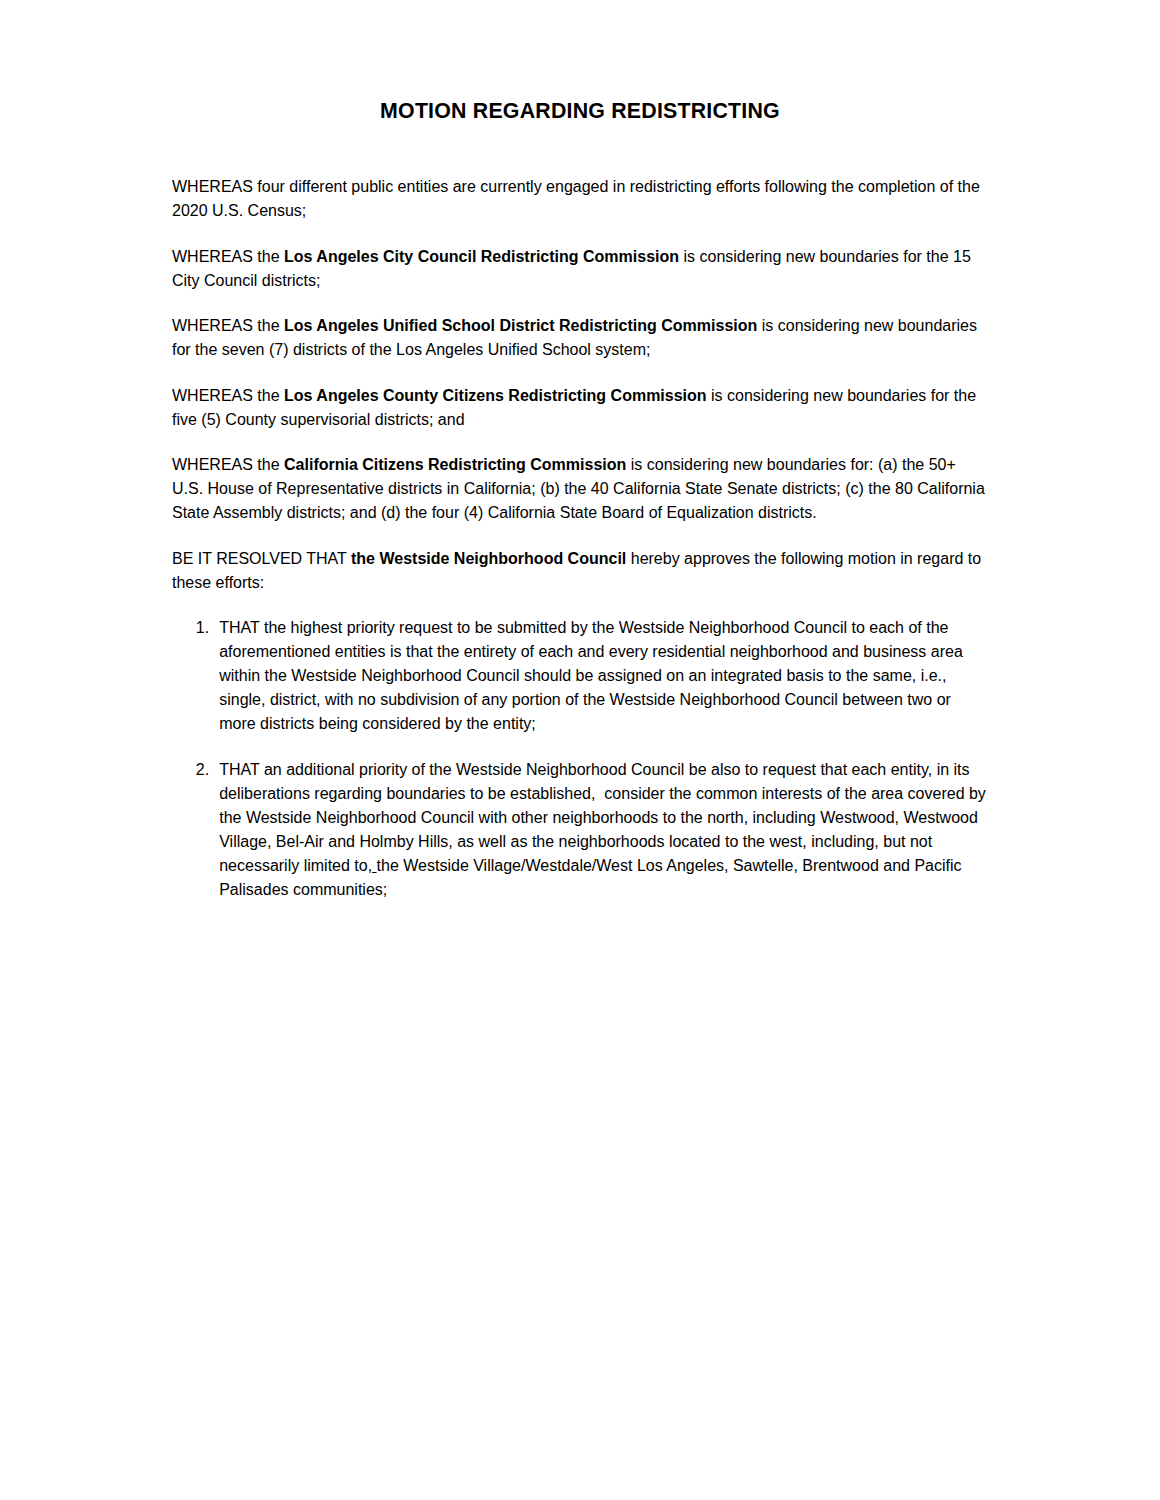MOTION REGARDING REDISTRICTING
WHEREAS four different public entities are currently engaged in redistricting efforts following the completion of the 2020 U.S. Census;
WHEREAS the Los Angeles City Council Redistricting Commission is considering new boundaries for the 15 City Council districts;
WHEREAS the Los Angeles Unified School District Redistricting Commission is considering new boundaries for the seven (7) districts of the Los Angeles Unified School system;
WHEREAS the Los Angeles County Citizens Redistricting Commission is considering new boundaries for the five (5) County supervisorial districts; and
WHEREAS the California Citizens Redistricting Commission is considering new boundaries for: (a) the 50+ U.S. House of Representative districts in California; (b) the 40 California State Senate districts; (c) the 80 California State Assembly districts; and (d) the four (4) California State Board of Equalization districts.
BE IT RESOLVED THAT the Westside Neighborhood Council hereby approves the following motion in regard to these efforts:
THAT the highest priority request to be submitted by the Westside Neighborhood Council to each of the aforementioned entities is that the entirety of each and every residential neighborhood and business area within the Westside Neighborhood Council should be assigned on an integrated basis to the same, i.e., single, district, with no subdivision of any portion of the Westside Neighborhood Council between two or more districts being considered by the entity;
THAT an additional priority of the Westside Neighborhood Council be also to request that each entity, in its deliberations regarding boundaries to be established, consider the common interests of the area covered by the Westside Neighborhood Council with other neighborhoods to the north, including Westwood, Westwood Village, Bel-Air and Holmby Hills, as well as the neighborhoods located to the west, including, but not necessarily limited to, the Westside Village/Westdale/West Los Angeles, Sawtelle, Brentwood and Pacific Palisades communities;